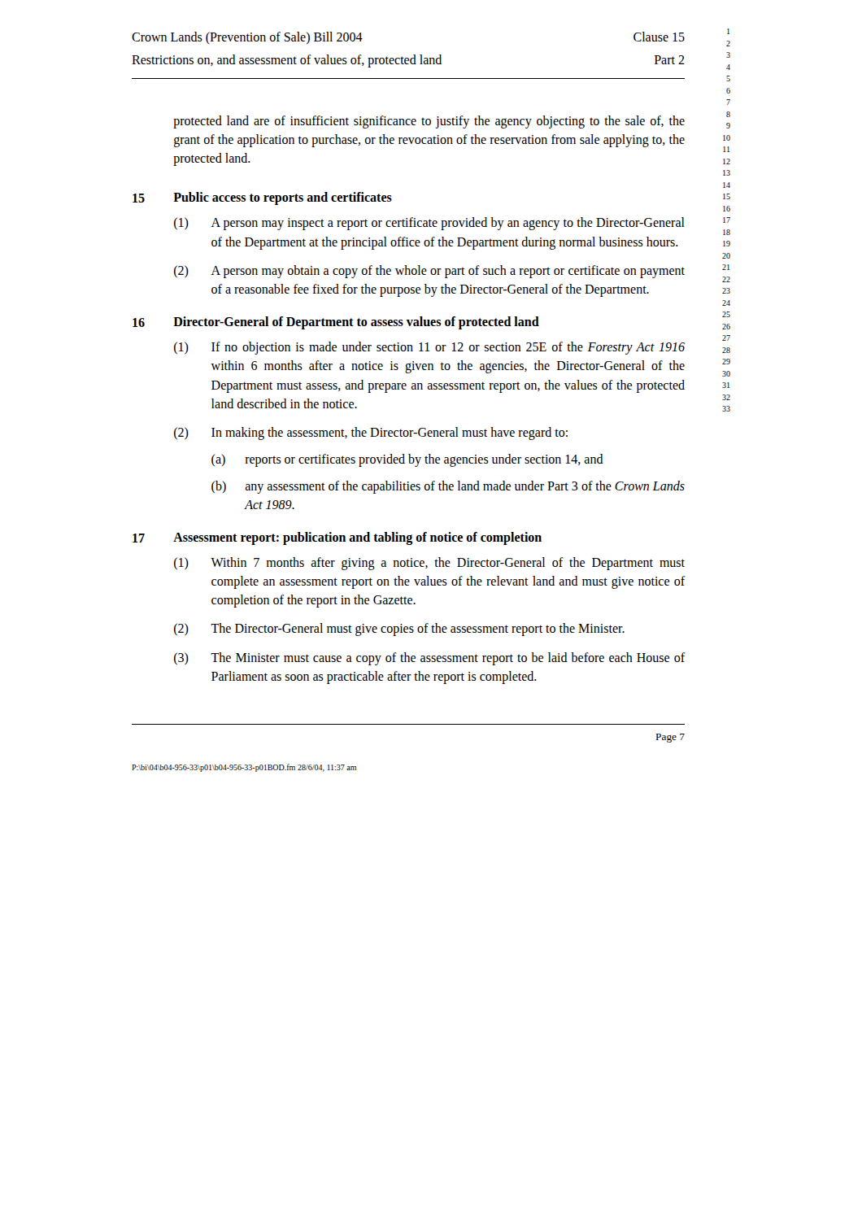| Crown Lands (Prevention of Sale) Bill 2004 | Clause 15 |
| Restrictions on, and assessment of values of, protected land | Part 2 |
protected land are of insufficient significance to justify the agency objecting to the sale of, the grant of the application to purchase, or the revocation of the reservation from sale applying to, the protected land.
15
Public access to reports and certificates
(1) A person may inspect a report or certificate provided by an agency to the Director-General of the Department at the principal office of the Department during normal business hours.
(2) A person may obtain a copy of the whole or part of such a report or certificate on payment of a reasonable fee fixed for the purpose by the Director-General of the Department.
16
Director-General of Department to assess values of protected land
(1) If no objection is made under section 11 or 12 or section 25E of the Forestry Act 1916 within 6 months after a notice is given to the agencies, the Director-General of the Department must assess, and prepare an assessment report on, the values of the protected land described in the notice.
(2) In making the assessment, the Director-General must have regard to:
(a) reports or certificates provided by the agencies under section 14, and
(b) any assessment of the capabilities of the land made under Part 3 of the Crown Lands Act 1989.
17
Assessment report: publication and tabling of notice of completion
(1) Within 7 months after giving a notice, the Director-General of the Department must complete an assessment report on the values of the relevant land and must give notice of completion of the report in the Gazette.
(2) The Director-General must give copies of the assessment report to the Minister.
(3) The Minister must cause a copy of the assessment report to be laid before each House of Parliament as soon as practicable after the report is completed.
123456789101112131415161718192021222324252627282930313233
Page 7
P:\bi\04\b04-956-33\p01\b04-956-33-p01BOD.fm 28/6/04, 11:37 am